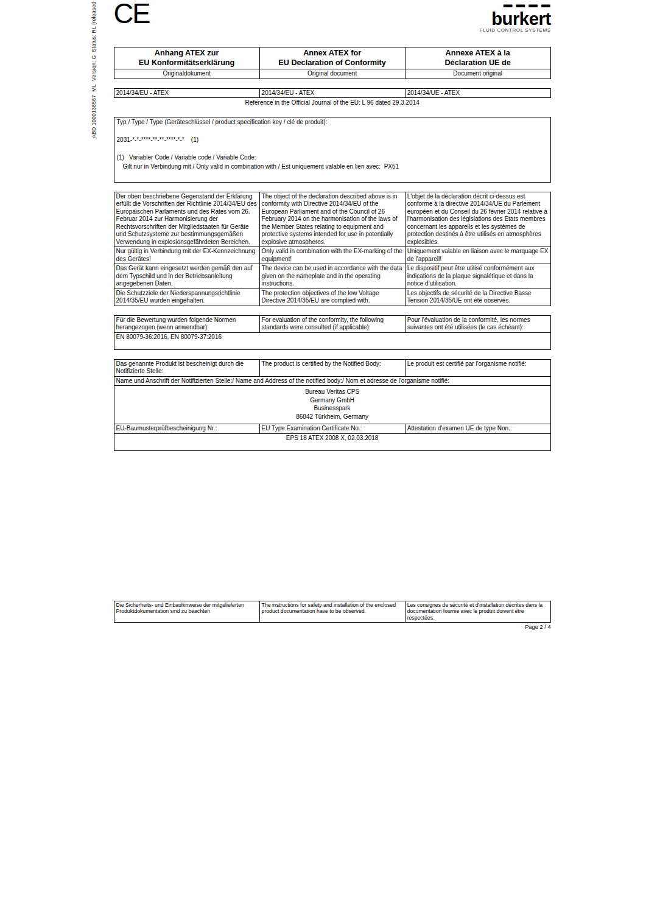ABD 1000138567 ML Version: G Status: RL (released | freigegeben) printed: 24.06.2022
CE
▬ ▬ ▬ ▬
burkert
FLUID CONTROL SYSTEMS
| Anhang ATEX zur EU Konformitätserklärung | Annex ATEX for EU Declaration of Conformity | Annexe ATEX à la Déclaration UE de |
| Originaldokument | Original document | Document original |
| 2014/34/EU - ATEX | 2014/34/EU - ATEX | 2014/34/UE - ATEX |
| Reference in the Official Journal of the EU: L 96 dated 29.3.2014 |
Typ / Type / Type (Geräteschlüssel / product specification key / clé de produit):
2031-*-*-****-**-**-****-*-* (1)
(1) Variabler Code / Variable code / Variable Code:
Gilt nur in Verbindung mit / Only valid in combination with / Est uniquement valable en lien avec: PX51
| Der oben beschriebene Gegenstand der Erklärung erfüllt die Vorschriften der Richtlinie 2014/34/EU des Europäischen Parlaments und des Rates vom 26. Februar 2014 zur Harmonisierung der Rechtsvorschriften der Mitgliedstaaten für Geräte und Schutzsysteme zur bestimmungsgemäßen Verwendung in explosionsgefährdeten Bereichen. | The object of the declaration described above is in conformity with Directive 2014/34/EU of the European Parliament and of the Council of 26 February 2014 on the harmonisation of the laws of the Member States relating to equipment and protective systems intended for use in potentially explosive atmospheres. | L'objet de la déclaration décrit ci-dessus est conforme à la directive 2014/34/UE du Parlement européen et du Conseil du 26 février 2014 relative à l'harmonisation des législations des États membres concernant les appareils et les systèmes de protection destinés à être utilisés en atmosphères explosibles. |
| Nur gültig in Verbindung mit der EX-Kennzeichnung des Gerätes! | Only valid in combination with the EX-marking of the equipment! | Uniquement valable en liaison avec le marquage EX de l'appareil! |
| Das Gerät kann eingesetzt werden gemäß den auf dem Typschild und in der Betriebsanleitung angegebenen Daten. | The device can be used in accordance with the data given on the nameplate and in the operating instructions. | Le dispositif peut être utilisé conformément aux indications de la plaque signalétique et dans la notice d'utilisation. |
| Die Schutzziele der Niederspannungsrichtlinie 2014/35/EU wurden eingehalten. | The protection objectives of the low Voltage Directive 2014/35/EU are complied with. | Les objectifs de sécurité de la Directive Basse Tension 2014/35/UE ont été observés. |
| Für die Bewertung wurden folgende Normen herangezogen (wenn anwendbar): | For evaluation of the conformity, the following standards were consulted (if applicable): | Pour l'évaluation de la conformité, les normes suivantes ont été utilisées (le cas échéant): |
| EN 80079-36:2016, EN 80079-37:2016 |
| Das genannte Produkt ist bescheinigt durch die Notifizierte Stelle: | The product is certified by the Notified Body: | Le produit est certifié par l'organisme notifié: |
| Name und Anschrift der Notifizierten Stelle:/ Name and Address of the notified body:/ Nom et adresse de l'organisme notifié: |
| Bureau Veritas CPS Germany GmbH Businesspark 86842 Türkheim, Germany |
| EU-Baumusterprüfbescheinigung Nr.: | EU Type Examination Certificate No.: | Attestation d'examen UE de type Non.: |
| EPS 18 ATEX 2008 X, 02.03.2018 |
| Die Sicherheits- und Einbauhinweise der mitgelieferten Produktdokumentation sind zu beachten | The instructions for safety and installation of the enclosed product documentation have to be observed. | Les consignes de sécurité et d'installation décrites dans la documentation fournie avec le produit doivent être respectées. |
Page 2 / 4